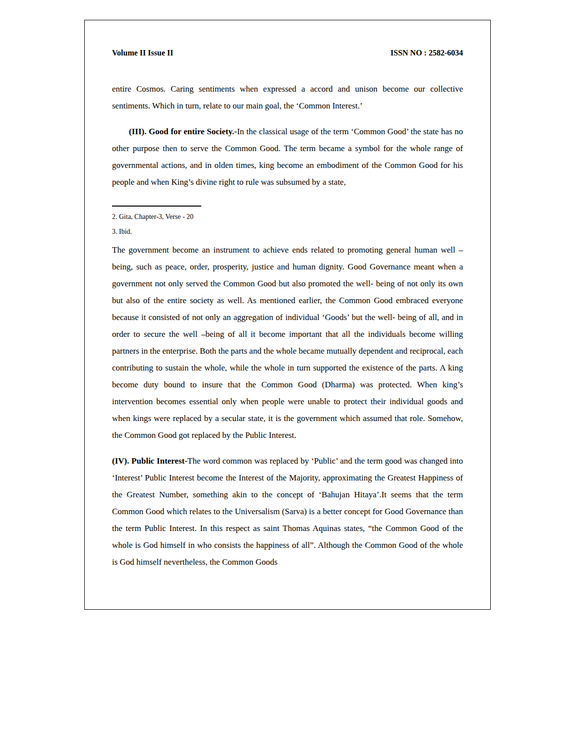Volume II Issue II ISSN NO : 2582-6034
entire Cosmos. Caring sentiments when expressed a accord and unison become our collective sentiments. Which in turn, relate to our main goal, the ‘Common Interest.’
(III). Good for entire Society.-In the classical usage of the term ‘Common Good’ the state has no other purpose then to serve the Common Good. The term became a symbol for the whole range of governmental actions, and in olden times, king become an embodiment of the Common Good for his people and when King’s divine right to rule was subsumed by a state,
2. Gita, Chapter-3, Verse - 20
3. Ibid.
The government become an instrument to achieve ends related to promoting general human well – being, such as peace, order, prosperity, justice and human dignity. Good Governance meant when a government not only served the Common Good but also promoted the well- being of not only its own but also of the entire society as well. As mentioned earlier, the Common Good embraced everyone because it consisted of not only an aggregation of individual ‘Goods’ but the well- being of all, and in order to secure the well –being of all it become important that all the individuals become willing partners in the enterprise. Both the parts and the whole became mutually dependent and reciprocal, each contributing to sustain the whole, while the whole in turn supported the existence of the parts. A king become duty bound to insure that the Common Good (Dharma) was protected. When king’s intervention becomes essential only when people were unable to protect their individual goods and when kings were replaced by a secular state, it is the government which assumed that role. Somehow, the Common Good got replaced by the Public Interest.
(IV). Public Interest-The word common was replaced by ‘Public’ and the term good was changed into ‘Interest’ Public Interest become the Interest of the Majority, approximating the Greatest Happiness of the Greatest Number, something akin to the concept of ‘Bahujan Hitaya’.It seems that the term Common Good which relates to the Universalism (Sarva) is a better concept for Good Governance than the term Public Interest. In this respect as saint Thomas Aquinas states, “the Common Good of the whole is God himself in who consists the happiness of all”. Although the Common Good of the whole is God himself nevertheless, the Common Goods